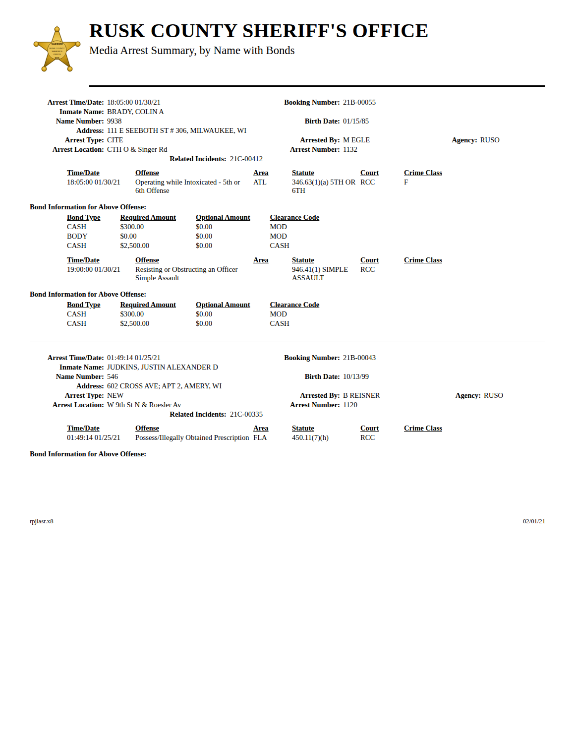SHERIFF RUSK COUNTY SHERIFF'S OFFICE 101
RUSK COUNTY SHERIFF'S OFFICE
Media Arrest Summary, by Name with Bonds
| Arrest Time/Date: | 18:05:00 01/30/21 | Booking Number: | 21B-00055 |
| Inmate Name: | BRADY, COLIN A |
| Name Number: | 9938 | Birth Date: | 01/15/85 |
| Address: | 111 E SEEBOTH ST # 306, MILWAUKEE, WI |
| Arrest Type: | CITE | Arrested By: | M EGLE | Agency: | RUSO |
| Arrest Location: | CTH O & Singer Rd | Arrest Number: | 1132 |
| Related Incidents: 21C-00412 | |
| Time/Date | Offense | Area | Statute | Court | Crime Class |
| --- | --- | --- | --- | --- | --- |
| 18:05:00 01/30/21 | Operating while Intoxicated - 5th or 6th Offense | ATL | 346.63(1)(a) 5TH OR 6TH | RCC | F |
Bond Information for Above Offense:
| Bond Type | Required Amount | Optional Amount | Clearance Code |
| --- | --- | --- | --- |
| CASH | $300.00 | $0.00 | MOD |
| BODY | $0.00 | $0.00 | MOD |
| CASH | $2,500.00 | $0.00 | CASH |
| Time/Date | Offense | Area | Statute | Court | Crime Class |
| --- | --- | --- | --- | --- | --- |
| 19:00:00 01/30/21 | Resisting or Obstructing an Officer Simple Assault | | 946.41(1) SIMPLE ASSAULT | RCC | |
Bond Information for Above Offense:
| Bond Type | Required Amount | Optional Amount | Clearance Code |
| --- | --- | --- | --- |
| CASH | $300.00 | $0.00 | MOD |
| CASH | $2,500.00 | $0.00 | CASH |
| Arrest Time/Date: | 01:49:14 01/25/21 | Booking Number: | 21B-00043 |
| Inmate Name: | JUDKINS, JUSTIN ALEXANDER D |
| Name Number: | 546 | Birth Date: | 10/13/99 |
| Address: | 602 CROSS AVE; APT 2, AMERY, WI |
| Arrest Type: | NEW | Arrested By: | B REISNER | Agency: | RUSO |
| Arrest Location: | W 9th St N & Roesler Av | Arrest Number: | 1120 |
| Related Incidents: 21C-00335 | |
| Time/Date | Offense | Area | Statute | Court | Crime Class |
| --- | --- | --- | --- | --- | --- |
| 01:49:14 01/25/21 | Possess/Illegally Obtained Prescription | FLA | 450.11(7)(h) | RCC | |
Bond Information for Above Offense:
rpjlasr.x8
02/01/21